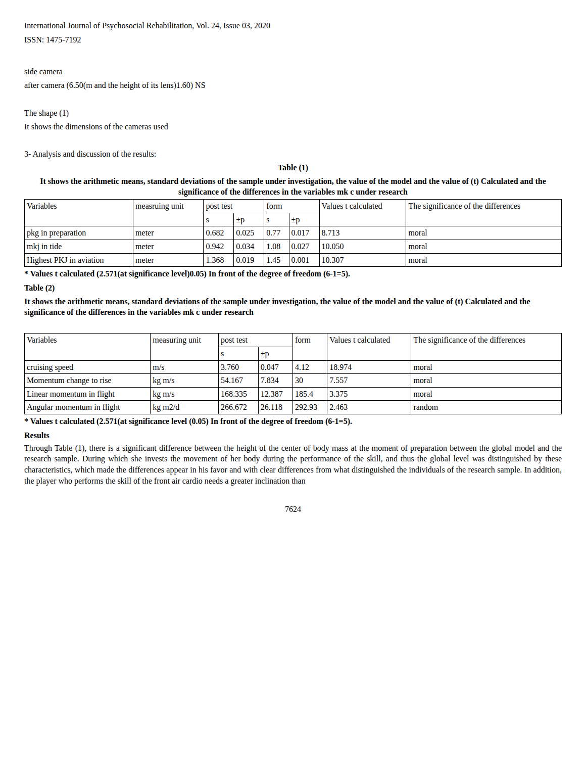International Journal of Psychosocial Rehabilitation, Vol. 24, Issue 03, 2020
ISSN: 1475-7192
side camera
after camera (6.50(m and the height of its lens)1.60) NS
The shape (1)
It shows the dimensions of the cameras used
3- Analysis and discussion of the results:
Table (1)
It shows the arithmetic means, standard deviations of the sample under investigation, the value of the model and the value of (t) Calculated and the significance of the differences in the variables mk c under research
| Variables | measruing unit | post test | form | Values t calculated | The significance of the differences |
| s | ±p | s | ±p |
| pkg in preparation | meter | 0.682 | 0.025 | 0.77 | 0.017 | 8.713 | moral |
| mkj in tide | meter | 0.942 | 0.034 | 1.08 | 0.027 | 10.050 | moral |
| Highest PKJ in aviation | meter | 1.368 | 0.019 | 1.45 | 0.001 | 10.307 | moral |
* Values t calculated (2.571(at significance level)0.05) In front of the degree of freedom (6-1=5).
Table (2)
It shows the arithmetic means, standard deviations of the sample under investigation, the value of the model and the value of (t) Calculated and the significance of the differences in the variables mk c under research
| Variables | measuring unit | post test | form | Values t calculated | The significance of the differences |
| s | ±p |
| cruising speed | m/s | 3.760 | 0.047 | 4.12 | 18.974 | moral |
| Momentum change to rise | kg m/s | 54.167 | 7.834 | 30 | 7.557 | moral |
| Linear momentum in flight | kg m/s | 168.335 | 12.387 | 185.4 | 3.375 | moral |
| Angular momentum in flight | kg m2/d | 266.672 | 26.118 | 292.93 | 2.463 | random |
* Values t calculated (2.571(at significance level (0.05) In front of the degree of freedom (6-1=5).
Results
Through Table (1), there is a significant difference between the height of the center of body mass at the moment of preparation between the global model and the research sample. During which she invests the movement of her body during the performance of the skill, and thus the global level was distinguished by these characteristics, which made the differences appear in his favor and with clear differences from what distinguished the individuals of the research sample. In addition, the player who performs the skill of the front air cardio needs a greater inclination than
7624